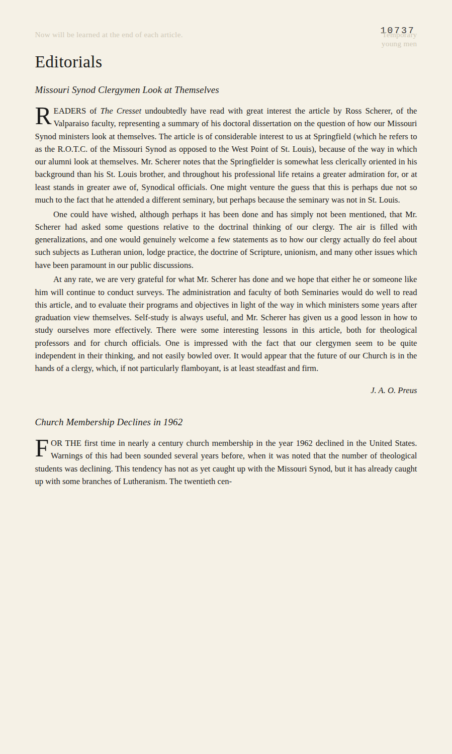Now will be learned at the end of each article. Temporary
young men
10737
Editorials
Missouri Synod Clergymen Look at Themselves
READERS of The Cresset undoubtedly have read with great interest the article by Ross Scherer, of the Valparaiso faculty, representing a summary of his doctoral dissertation on the question of how our Missouri Synod ministers look at themselves. The article is of considerable interest to us at Springfield (which he refers to as the R.O.T.C. of the Missouri Synod as opposed to the West Point of St. Louis), because of the way in which our alumni look at themselves. Mr. Scherer notes that the Springfielder is somewhat less clerically oriented in his background than his St. Louis brother, and throughout his professional life retains a greater admiration for, or at least stands in greater awe of, Synodical officials. One might venture the guess that this is perhaps due not so much to the fact that he attended a different seminary, but perhaps because the seminary was not in St. Louis.
One could have wished, although perhaps it has been done and has simply not been mentioned, that Mr. Scherer had asked some questions relative to the doctrinal thinking of our clergy. The air is filled with generalizations, and one would genuinely welcome a few statements as to how our clergy actually do feel about such subjects as Lutheran union, lodge practice, the doctrine of Scripture, unionism, and many other issues which have been paramount in our public discussions.
At any rate, we are very grateful for what Mr. Scherer has done and we hope that either he or someone like him will continue to conduct surveys. The administration and faculty of both Seminaries would do well to read this article, and to evaluate their programs and objectives in light of the way in which ministers some years after graduation view themselves. Self-study is always useful, and Mr. Scherer has given us a good lesson in how to study ourselves more effectively. There were some interesting lessons in this article, both for theological professors and for church officials. One is impressed with the fact that our clergymen seem to be quite independent in their thinking, and not easily bowled over. It would appear that the future of our Church is in the hands of a clergy, which, if not particularly flamboyant, is at least steadfast and firm.
J. A. O. Preus
Church Membership Declines in 1962
FOR THE first time in nearly a century church membership in the year 1962 declined in the United States. Warnings of this had been sounded several years before, when it was noted that the number of theological students was declining. This tendency has not as yet caught up with the Missouri Synod, but it has already caught up with some branches of Lutheranism. The twentieth cen-